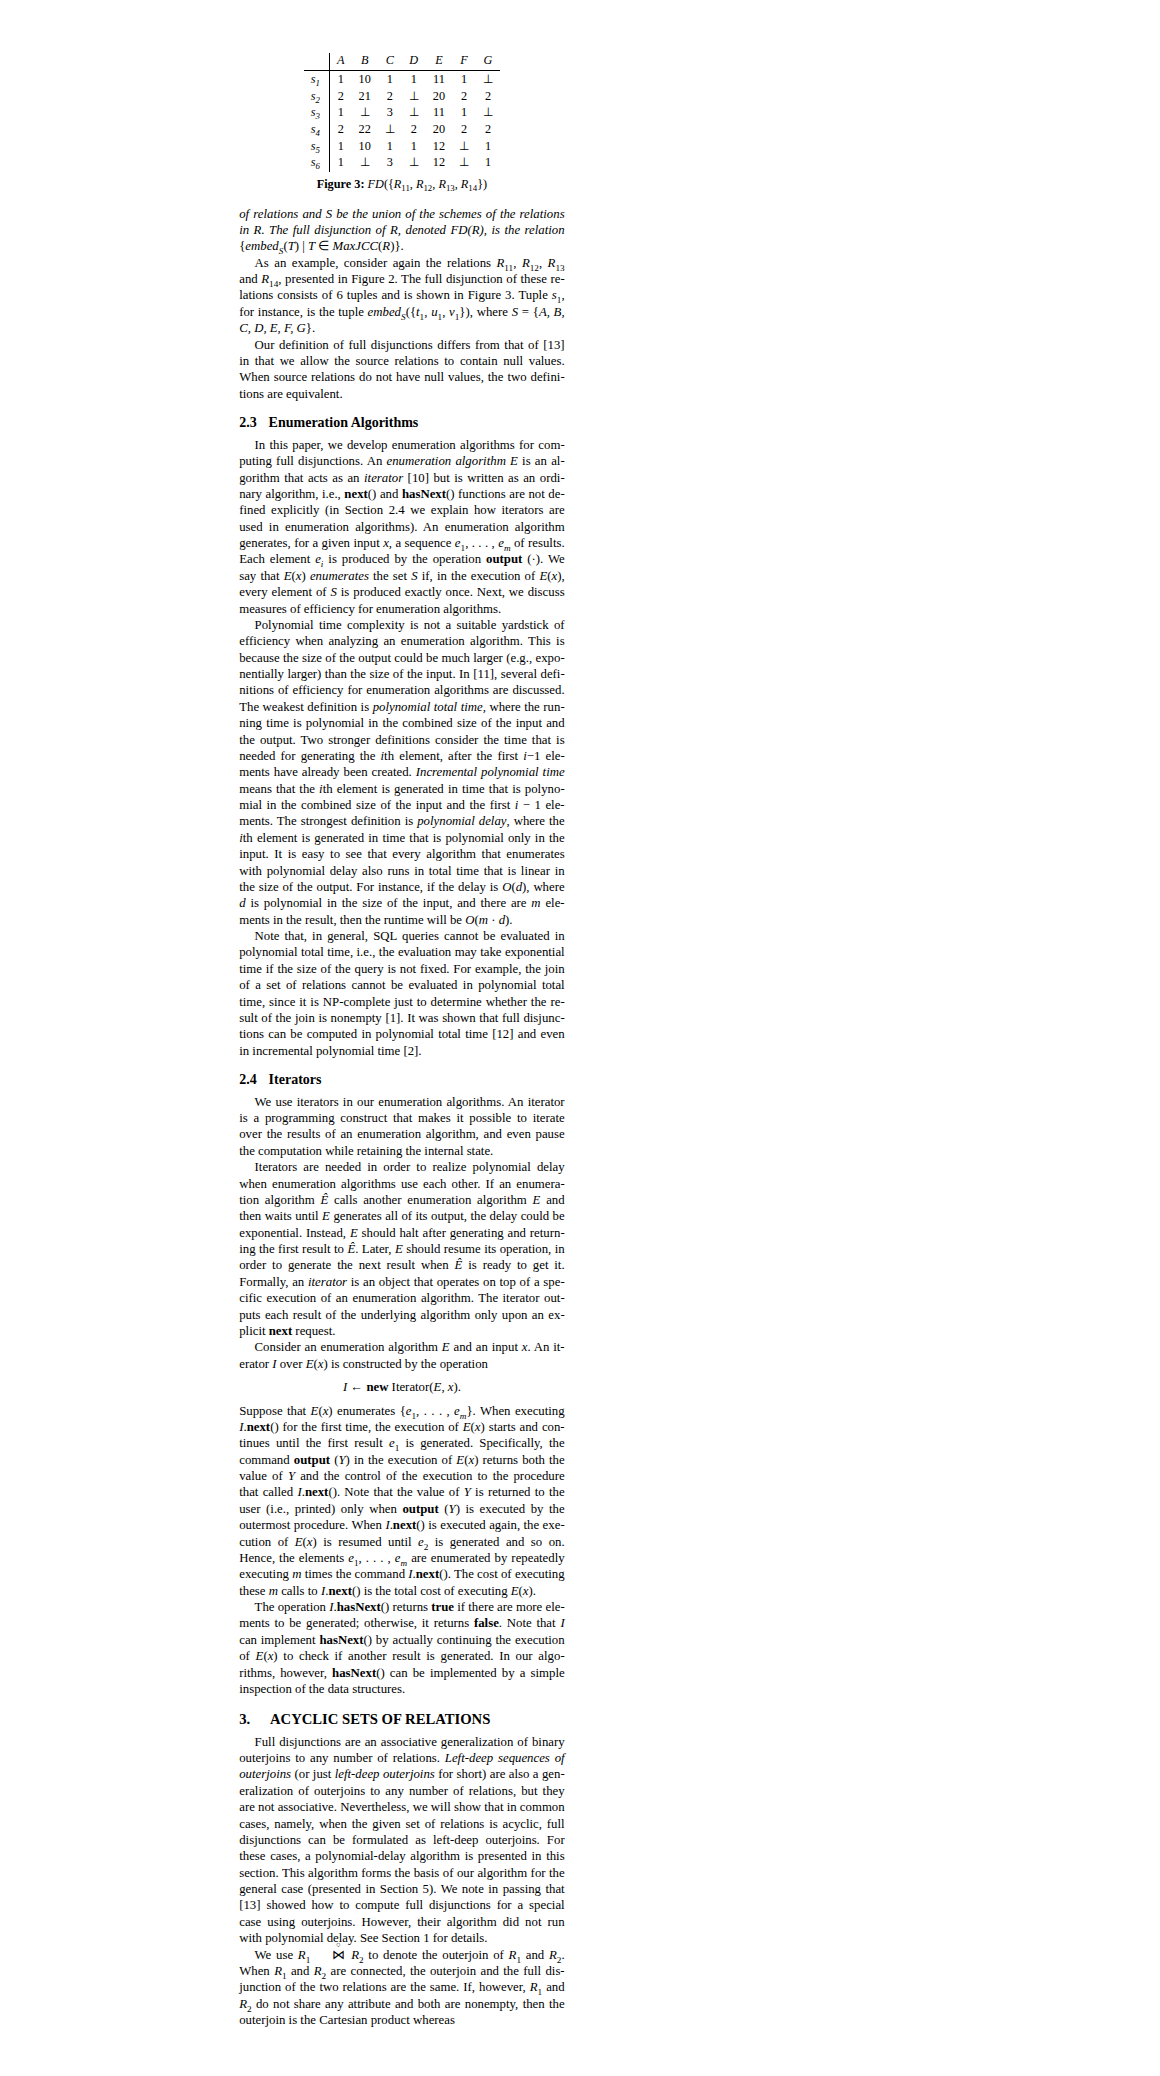| | A | B | C | D | E | F | G |
| --- | --- | --- | --- | --- | --- | --- | --- |
| s 1 | 1 | 10 | 1 | 1 | 11 | 1 | ⊥ |
| s 2 | 2 | 21 | 2 | ⊥ | 20 | 2 | 2 |
| s 3 | 1 | ⊥ | 3 | ⊥ | 11 | 1 | ⊥ |
| s 4 | 2 | 22 | ⊥ | 2 | 20 | 2 | 2 |
| s 5 | 1 | 10 | 1 | 1 | 12 | ⊥ | 1 |
| s 6 | 1 | ⊥ | 3 | ⊥ | 12 | ⊥ | 1 |
Figure 3: FD({R11, R12, R13, R14})
of relations and S be the union of the schemes of the relations in R. The full disjunction of R, denoted FD(R), is the relation {embedS(T) | T ∈ MaxJCC(R)}.
As an example, consider again the relations R11, R12, R13 and R14, presented in Figure 2. The full disjunction of these relations consists of 6 tuples and is shown in Figure 3. Tuple s1, for instance, is the tuple embedS({t1, u1, v1}), where S = {A, B, C, D, E, F, G}.
Our definition of full disjunctions differs from that of [13] in that we allow the source relations to contain null values. When source relations do not have null values, the two definitions are equivalent.
2.3 Enumeration Algorithms
In this paper, we develop enumeration algorithms for computing full disjunctions. An enumeration algorithm E is an algorithm that acts as an iterator [10] but is written as an ordinary algorithm, i.e., next() and hasNext() functions are not defined explicitly (in Section 2.4 we explain how iterators are used in enumeration algorithms). An enumeration algorithm generates, for a given input x, a sequence e1, . . . , em of results. Each element ei is produced by the operation output (·). We say that E(x) enumerates the set S if, in the execution of E(x), every element of S is produced exactly once. Next, we discuss measures of efficiency for enumeration algorithms.
Polynomial time complexity is not a suitable yardstick of efficiency when analyzing an enumeration algorithm. This is because the size of the output could be much larger (e.g., exponentially larger) than the size of the input. In [11], several definitions of efficiency for enumeration algorithms are discussed. The weakest definition is polynomial total time, where the running time is polynomial in the combined size of the input and the output. Two stronger definitions consider the time that is needed for generating the ith element, after the first i−1 elements have already been created. Incremental polynomial time means that the ith element is generated in time that is polynomial in the combined size of the input and the first i − 1 elements. The strongest definition is polynomial delay, where the ith element is generated in time that is polynomial only in the input. It is easy to see that every algorithm that enumerates with polynomial delay also runs in total time that is linear in the size of the output. For instance, if the delay is O(d), where d is polynomial in the size of the input, and there are m elements in the result, then the runtime will be O(m · d).
Note that, in general, SQL queries cannot be evaluated in polynomial total time, i.e., the evaluation may take exponential time if the size of the query is not fixed. For example, the join of a set of relations cannot be evaluated in polynomial total time, since it is NP-complete just to determine whether the result of the join is nonempty [1]. It was shown that full disjunctions can be computed in polynomial total time [12] and even in incremental polynomial time [2].
2.4 Iterators
We use iterators in our enumeration algorithms. An iterator is a programming construct that makes it possible to iterate over the results of an enumeration algorithm, and even pause the computation while retaining the internal state.
Iterators are needed in order to realize polynomial delay when enumeration algorithms use each other. If an enumeration algorithm Ê calls another enumeration algorithm E and then waits until E generates all of its output, the delay could be exponential. Instead, E should halt after generating and returning the first result to Ê. Later, E should resume its operation, in order to generate the next result when Ê is ready to get it. Formally, an iterator is an object that operates on top of a specific execution of an enumeration algorithm. The iterator outputs each result of the underlying algorithm only upon an explicit next request.
Consider an enumeration algorithm E and an input x. An iterator I over E(x) is constructed by the operation
I ← new Iterator(E, x).
Suppose that E(x) enumerates {e1, . . . , em}. When executing I.next() for the first time, the execution of E(x) starts and continues until the first result e1 is generated. Specifically, the command output (Y) in the execution of E(x) returns both the value of Y and the control of the execution to the procedure that called I.next(). Note that the value of Y is returned to the user (i.e., printed) only when output (Y) is executed by the outermost procedure. When I.next() is executed again, the execution of E(x) is resumed until e2 is generated and so on. Hence, the elements e1, . . . , em are enumerated by repeatedly executing m times the command I.next(). The cost of executing these m calls to I.next() is the total cost of executing E(x).
The operation I.hasNext() returns true if there are more elements to be generated; otherwise, it returns false. Note that I can implement hasNext() by actually continuing the execution of E(x) to check if another result is generated. In our algorithms, however, hasNext() can be implemented by a simple inspection of the data structures.
3. ACYCLIC SETS OF RELATIONS
Full disjunctions are an associative generalization of binary outerjoins to any number of relations. Left-deep sequences of outerjoins (or just left-deep outerjoins for short) are also a generalization of outerjoins to any number of relations, but they are not associative. Nevertheless, we will show that in common cases, namely, when the given set of relations is acyclic, full disjunctions can be formulated as left-deep outerjoins. For these cases, a polynomial-delay algorithm is presented in this section. This algorithm forms the basis of our algorithm for the general case (presented in Section 5). We note in passing that [13] showed how to compute full disjunctions for a special case using outerjoins. However, their algorithm did not run with polynomial delay. See Section 1 for details.
We use R1 ○⋈ R2 to denote the outerjoin of R1 and R2. When R1 and R2 are connected, the outerjoin and the full disjunction of the two relations are the same. If, however, R1 and R2 do not share any attribute and both are nonempty, then the outerjoin is the Cartesian product whereas